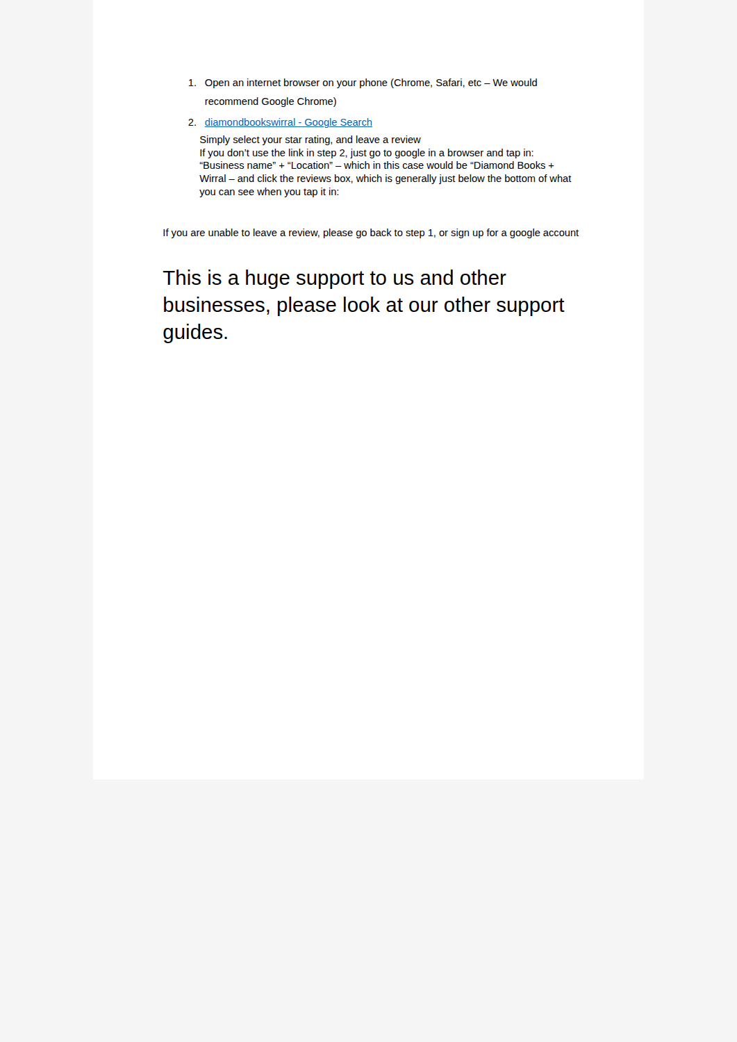Open an internet browser on your phone (Chrome, Safari, etc – We would recommend Google Chrome)
diamondbookswirral - Google Search
Simply select your star rating, and leave a review
If you don’t use the link in step 2, just go to google in a browser and tap in: “Business name” + “Location” – which in this case would be “Diamond Books + Wirral – and click the reviews box, which is generally just below the bottom of what you can see when you tap it in:
If you are unable to leave a review, please go back to step 1, or sign up for a google account
This is a huge support to us and other businesses, please look at our other support guides.